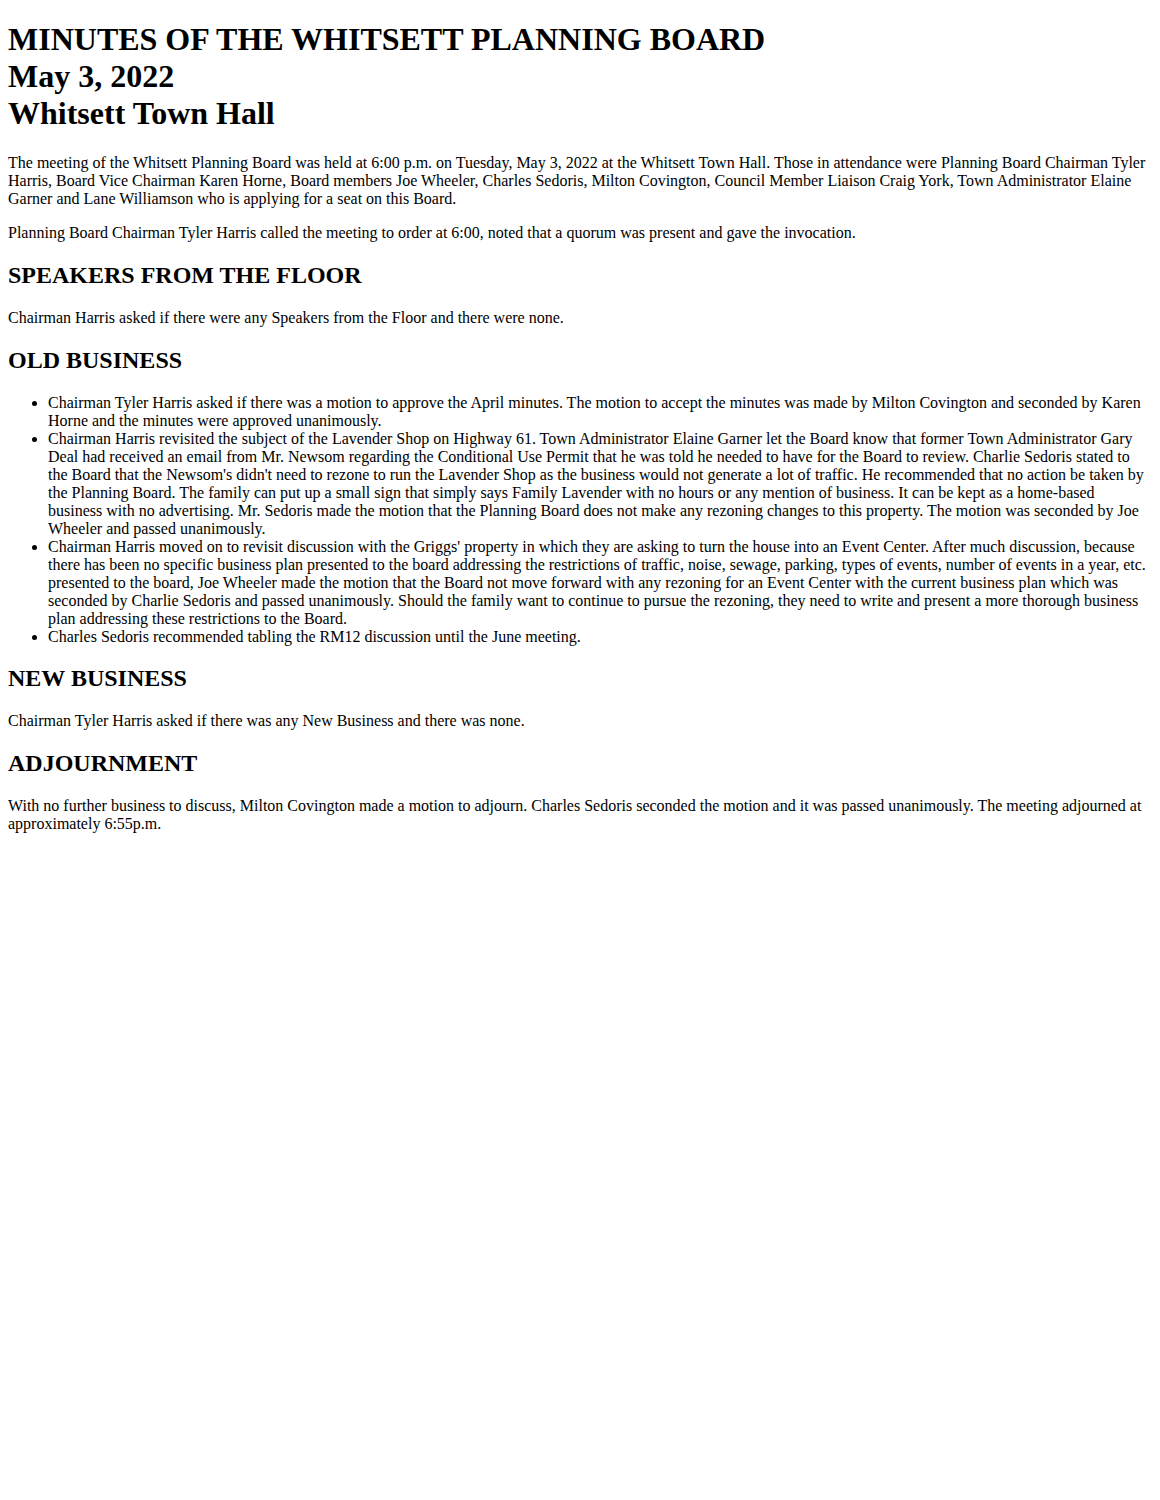MINUTES OF THE WHITSETT PLANNING BOARD
May 3, 2022
Whitsett Town Hall
The meeting of the Whitsett Planning Board was held at 6:00 p.m. on Tuesday, May 3, 2022 at the Whitsett Town Hall. Those in attendance were Planning Board Chairman Tyler Harris, Board Vice Chairman Karen Horne, Board members Joe Wheeler, Charles Sedoris, Milton Covington, Council Member Liaison Craig York, Town Administrator Elaine Garner and Lane Williamson who is applying for a seat on this Board.
Planning Board Chairman Tyler Harris called the meeting to order at 6:00, noted that a quorum was present and gave the invocation.
SPEAKERS FROM THE FLOOR
Chairman Harris asked if there were any Speakers from the Floor and there were none.
OLD BUSINESS
Chairman Tyler Harris asked if there was a motion to approve the April minutes. The motion to accept the minutes was made by Milton Covington and seconded by Karen Horne and the minutes were approved unanimously.
Chairman Harris revisited the subject of the Lavender Shop on Highway 61. Town Administrator Elaine Garner let the Board know that former Town Administrator Gary Deal had received an email from Mr. Newsom regarding the Conditional Use Permit that he was told he needed to have for the Board to review. Charlie Sedoris stated to the Board that the Newsom's didn't need to rezone to run the Lavender Shop as the business would not generate a lot of traffic. He recommended that no action be taken by the Planning Board. The family can put up a small sign that simply says Family Lavender with no hours or any mention of business. It can be kept as a home-based business with no advertising. Mr. Sedoris made the motion that the Planning Board does not make any rezoning changes to this property. The motion was seconded by Joe Wheeler and passed unanimously.
Chairman Harris moved on to revisit discussion with the Griggs' property in which they are asking to turn the house into an Event Center. After much discussion, because there has been no specific business plan presented to the board addressing the restrictions of traffic, noise, sewage, parking, types of events, number of events in a year, etc. presented to the board, Joe Wheeler made the motion that the Board not move forward with any rezoning for an Event Center with the current business plan which was seconded by Charlie Sedoris and passed unanimously. Should the family want to continue to pursue the rezoning, they need to write and present a more thorough business plan addressing these restrictions to the Board.
Charles Sedoris recommended tabling the RM12 discussion until the June meeting.
NEW BUSINESS
Chairman Tyler Harris asked if there was any New Business and there was none.
ADJOURNMENT
With no further business to discuss, Milton Covington made a motion to adjourn. Charles Sedoris seconded the motion and it was passed unanimously. The meeting adjourned at approximately 6:55p.m.